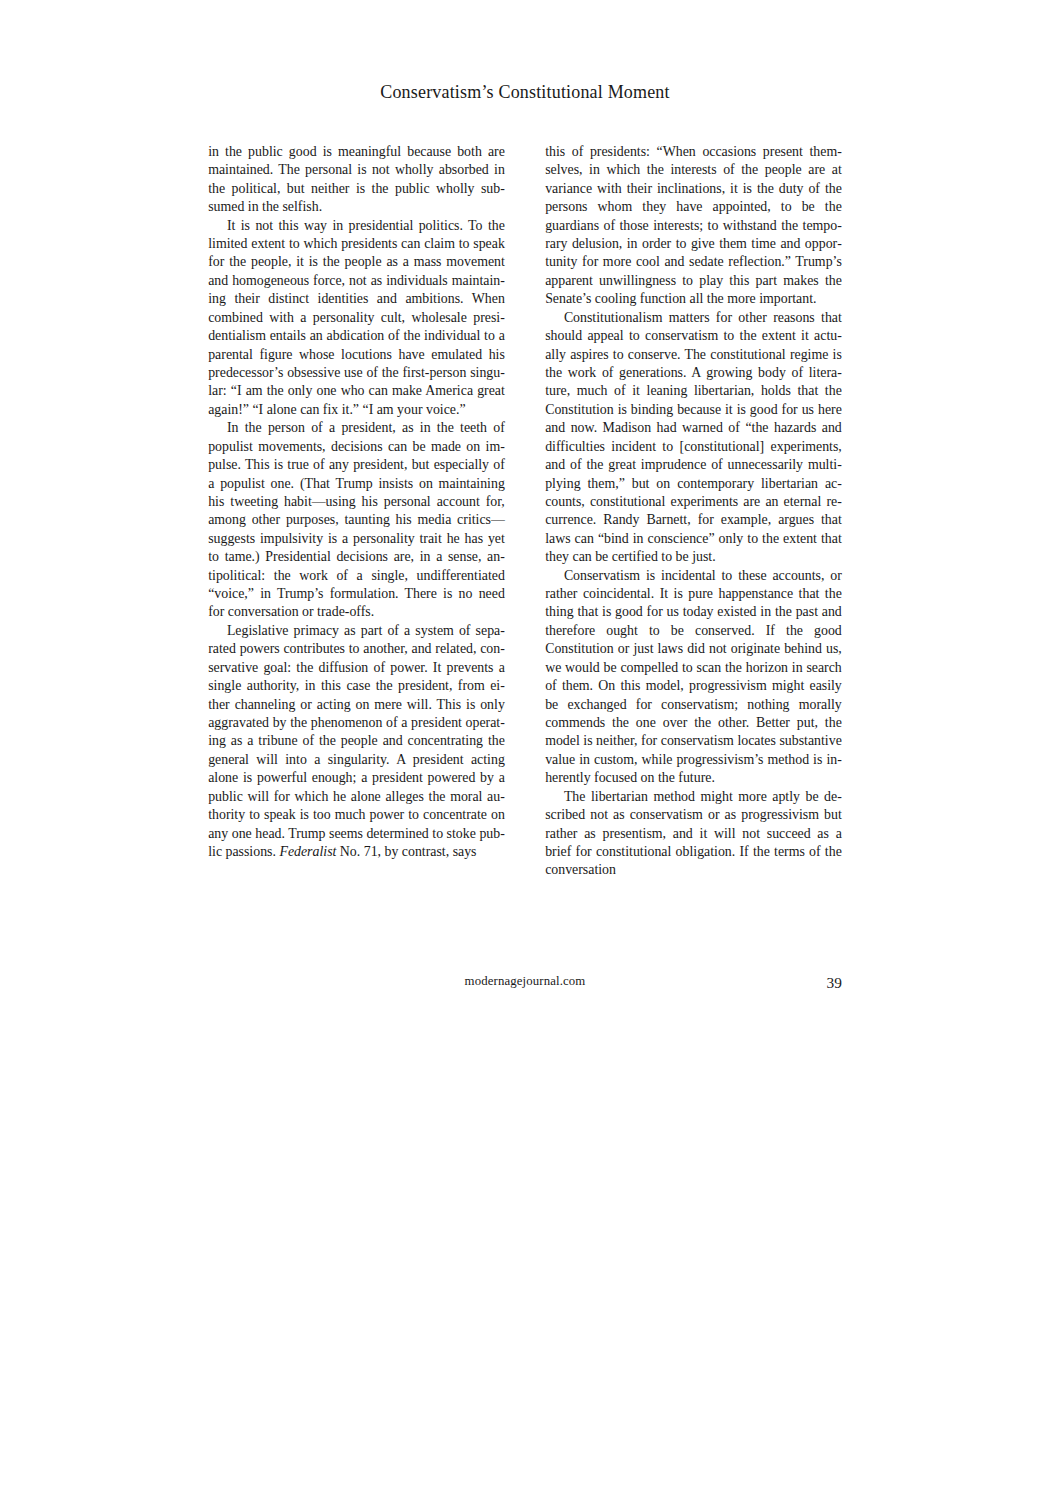Conservatism’s Constitutional Moment
in the public good is meaningful because both are maintained. The personal is not wholly absorbed in the political, but neither is the public wholly subsumed in the selfish.
It is not this way in presidential politics. To the limited extent to which presidents can claim to speak for the people, it is the people as a mass movement and homogeneous force, not as individuals maintaining their distinct identities and ambitions. When combined with a personality cult, wholesale presidentialism entails an abdication of the individual to a parental figure whose locutions have emulated his predecessor’s obsessive use of the first-person singular: “I am the only one who can make America great again!” “I alone can fix it.” “I am your voice.”
In the person of a president, as in the teeth of populist movements, decisions can be made on impulse. This is true of any president, but especially of a populist one. (That Trump insists on maintaining his tweeting habit—using his personal account for, among other purposes, taunting his media critics—suggests impulsivity is a personality trait he has yet to tame.) Presidential decisions are, in a sense, antipolitical: the work of a single, undifferentiated “voice,” in Trump’s formulation. There is no need for conversation or trade-offs.
Legislative primacy as part of a system of separated powers contributes to another, and related, conservative goal: the diffusion of power. It prevents a single authority, in this case the president, from either channeling or acting on mere will. This is only aggravated by the phenomenon of a president operating as a tribune of the people and concentrating the general will into a singularity. A president acting alone is powerful enough; a president powered by a public will for which he alone alleges the moral authority to speak is too much power to concentrate on any one head. Trump seems determined to stoke public passions. Federalist No. 71, by contrast, says
this of presidents: “When occasions present themselves, in which the interests of the people are at variance with their inclinations, it is the duty of the persons whom they have appointed, to be the guardians of those interests; to withstand the temporary delusion, in order to give them time and opportunity for more cool and sedate reflection.” Trump’s apparent unwillingness to play this part makes the Senate’s cooling function all the more important.
Constitutionalism matters for other reasons that should appeal to conservatism to the extent it actually aspires to conserve. The constitutional regime is the work of generations. A growing body of literature, much of it leaning libertarian, holds that the Constitution is binding because it is good for us here and now. Madison had warned of “the hazards and difficulties incident to [constitutional] experiments, and of the great imprudence of unnecessarily multiplying them,” but on contemporary libertarian accounts, constitutional experiments are an eternal recurrence. Randy Barnett, for example, argues that laws can “bind in conscience” only to the extent that they can be certified to be just.
Conservatism is incidental to these accounts, or rather coincidental. It is pure happenstance that the thing that is good for us today existed in the past and therefore ought to be conserved. If the good Constitution or just laws did not originate behind us, we would be compelled to scan the horizon in search of them. On this model, progressivism might easily be exchanged for conservatism; nothing morally commends the one over the other. Better put, the model is neither, for conservatism locates substantive value in custom, while progressivism’s method is inherently focused on the future.
The libertarian method might more aptly be described not as conservatism or as progressivism but rather as presentism, and it will not succeed as a brief for constitutional obligation. If the terms of the conversation
modernagejournal.com 39